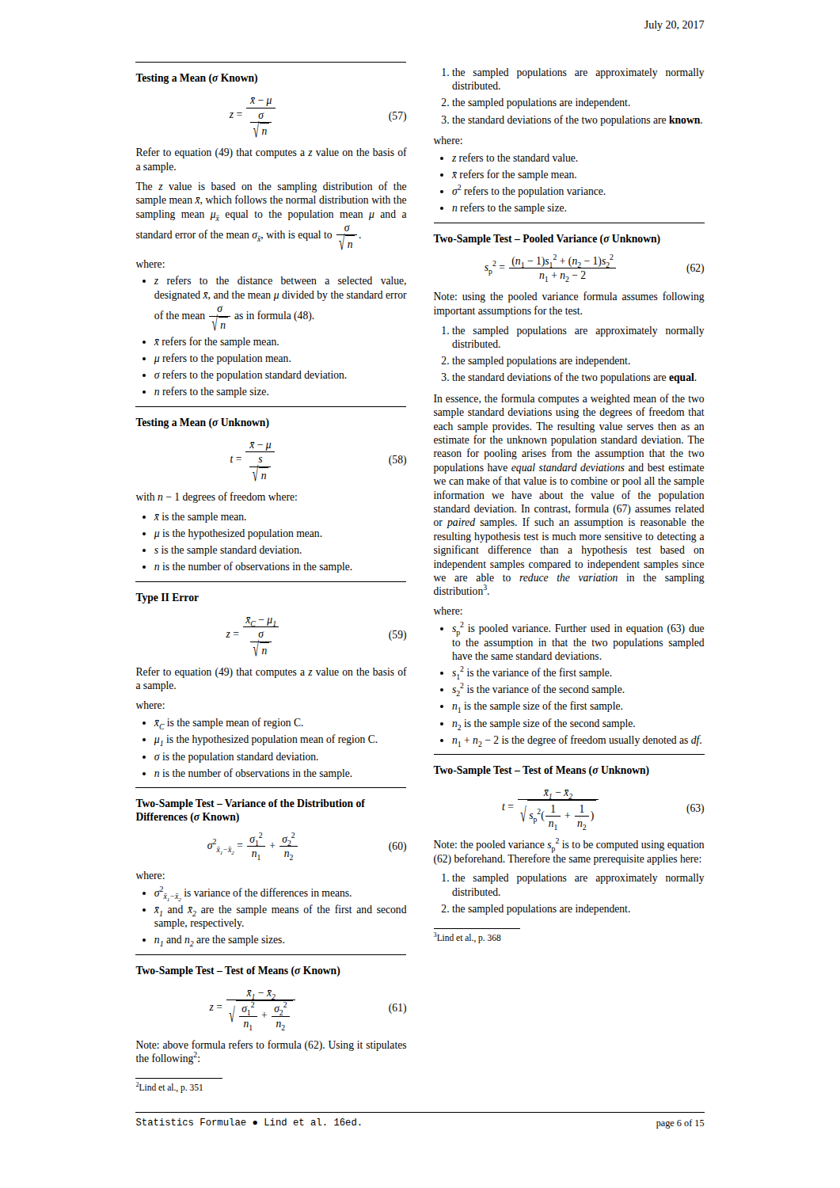July 20, 2017
Testing a Mean (σ Known)
z = x̄ − μ σn
(57)
Refer to equation (49) that computes a z value on the basis of a sample.
The z value is based on the sampling distribution of the sample mean x̄, which follows the normal distribution with the sampling mean μx̄ equal to the population mean μ and a standard error of the mean σx̄, with is equal to σn.
where:
z refers to the distance between a selected value, designated x̄, and the mean μ divided by the standard error of the mean σn as in formula (48).
x̄ refers for the sample mean.
μ refers to the population mean.
σ refers to the population standard deviation.
n refers to the sample size.
Testing a Mean (σ Unknown)
t = x̄ − μ sn
(58)
with n − 1 degrees of freedom where:
x̄ is the sample mean.
μ is the hypothesized population mean.
s is the sample standard deviation.
n is the number of observations in the sample.
Type II Error
z = x̄C − μ1 σn
(59)
Refer to equation (49) that computes a z value on the basis of a sample.
where:
x̄C is the sample mean of region C.
μ1 is the hypothesized population mean of region C.
σ is the population standard deviation.
n is the number of observations in the sample.
Two-Sample Test – Variance of the Distribution of Differences (σ Known)
σ2x̄1−x̄2 = σ12 n1 + σ22 n2
(60)
where:
σ2x̄1−x̄2 is variance of the differences in means.
x̄1 and x̄2 are the sample means of the first and second sample, respectively.
n1 and n2 are the sample sizes.
Two-Sample Test – Test of Means (σ Known)
z = x̄1 − x̄2 σ12 n1 + σ22 n2
(61)
Note: above formula refers to formula (62). Using it stipulates the following2:
2Lind et al., p. 351
the sampled populations are approximately normally distributed.
the sampled populations are independent.
the standard deviations of the two populations are known.
where:
z refers to the standard value.
x̄ refers for the sample mean.
σ2 refers to the population variance.
n refers to the sample size.
Two-Sample Test – Pooled Variance (σ Unknown)
sp2 = (n1 − 1)s12 + (n2 − 1)s22 n1 + n2 − 2
(62)
Note: using the pooled variance formula assumes following important assumptions for the test.
the sampled populations are approximately normally distributed.
the sampled populations are independent.
the standard deviations of the two populations are equal.
In essence, the formula computes a weighted mean of the two sample standard deviations using the degrees of freedom that each sample provides. The resulting value serves then as an estimate for the unknown population standard deviation. The reason for pooling arises from the assumption that the two populations have equal standard deviations and best estimate we can make of that value is to combine or pool all the sample information we have about the value of the population standard deviation. In contrast, formula (67) assumes related or paired samples. If such an assumption is reasonable the resulting hypothesis test is much more sensitive to detecting a significant difference than a hypothesis test based on independent samples compared to independent samples since we are able to reduce the variation in the sampling distribution3.
where:
sp2 is pooled variance. Further used in equation (63) due to the assumption in that the two populations sampled have the same standard deviations.
s12 is the variance of the first sample.
s22 is the variance of the second sample.
n1 is the sample size of the first sample.
n2 is the sample size of the second sample.
n1 + n2 − 2 is the degree of freedom usually denoted as df.
Two-Sample Test – Test of Means (σ Unknown)
t = x̄1 − x̄2 sp2(1 n1 + 1 n2)
(63)
Note: the pooled variance sp2 is to be computed using equation (62) beforehand. Therefore the same prerequisite applies here:
the sampled populations are approximately normally distributed.
the sampled populations are independent.
3Lind et al., p. 368
Statistics Formulae ● Lind et al. 16ed.
page 6 of 15